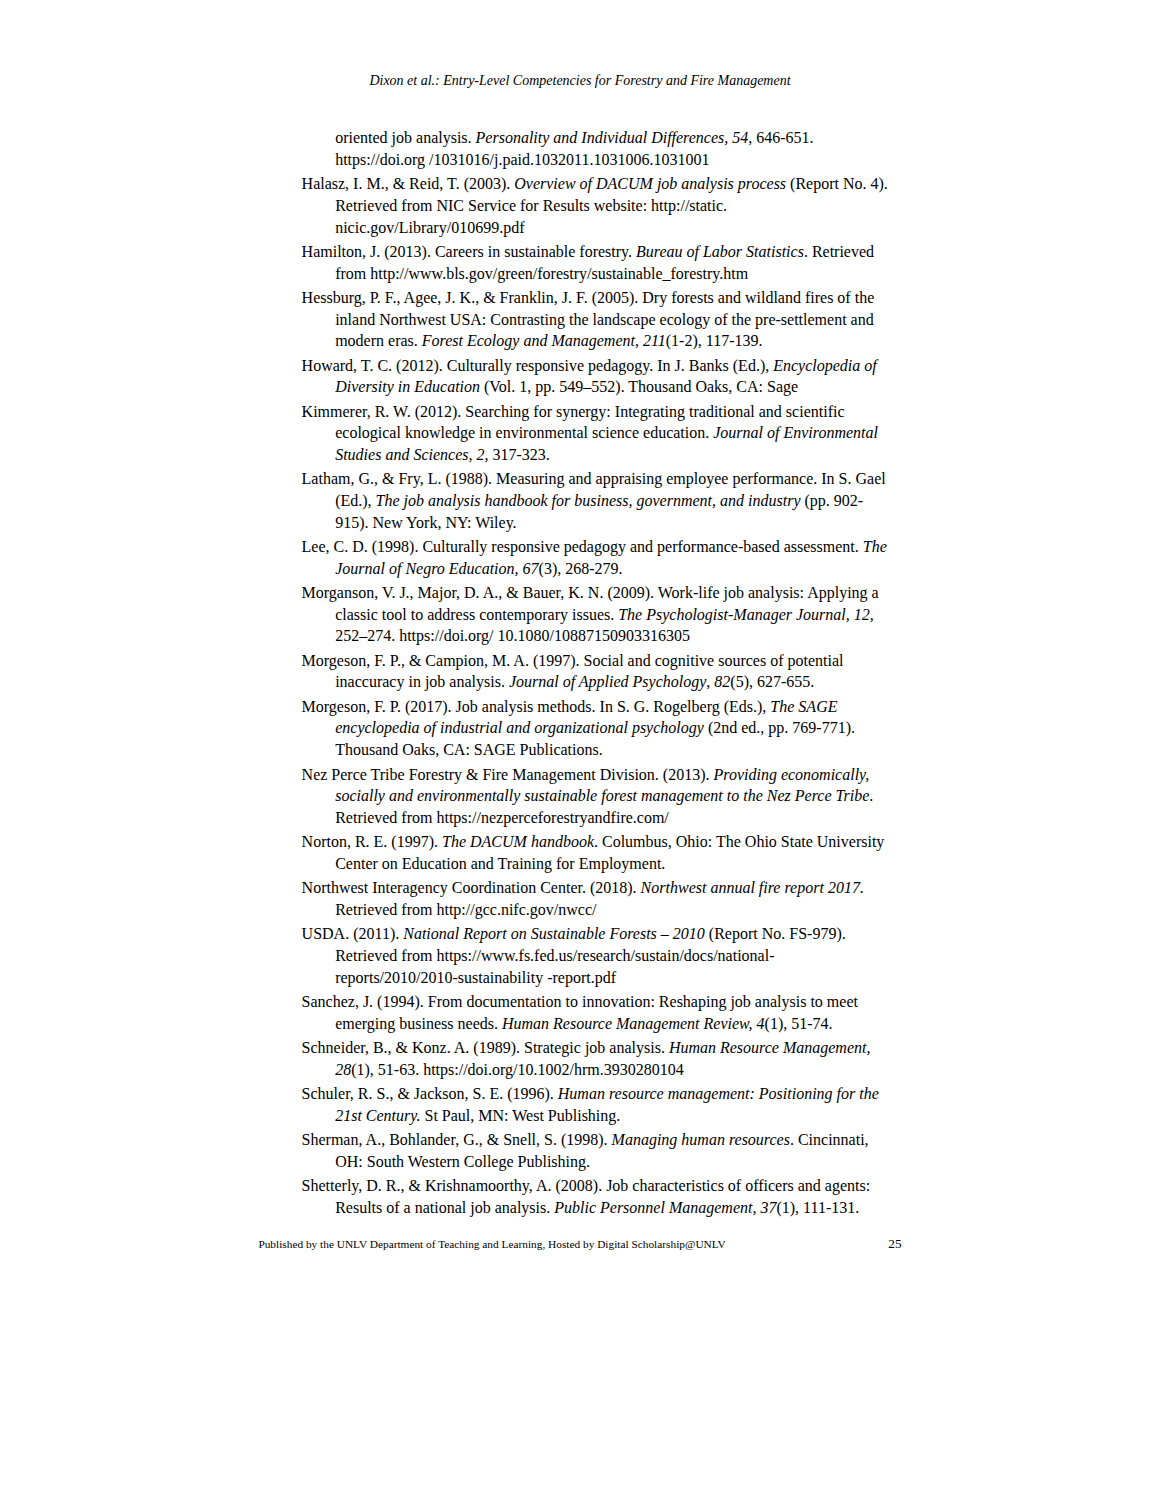Dixon et al.: Entry-Level Competencies for Forestry and Fire Management
oriented job analysis. Personality and Individual Differences, 54, 646-651. https://doi.org /1031016/j.paid.1032011.1031006.1031001
Halasz, I. M., & Reid, T. (2003). Overview of DACUM job analysis process (Report No. 4). Retrieved from NIC Service for Results website: http://static. nicic.gov/Library/010699.pdf
Hamilton, J. (2013). Careers in sustainable forestry. Bureau of Labor Statistics. Retrieved from http://www.bls.gov/green/forestry/sustainable_forestry.htm
Hessburg, P. F., Agee, J. K., & Franklin, J. F. (2005). Dry forests and wildland fires of the inland Northwest USA: Contrasting the landscape ecology of the pre-settlement and modern eras. Forest Ecology and Management, 211(1-2), 117-139.
Howard, T. C. (2012). Culturally responsive pedagogy. In J. Banks (Ed.), Encyclopedia of Diversity in Education (Vol. 1, pp. 549–552). Thousand Oaks, CA: Sage
Kimmerer, R. W. (2012). Searching for synergy: Integrating traditional and scientific ecological knowledge in environmental science education. Journal of Environmental Studies and Sciences, 2, 317-323.
Latham, G., & Fry, L. (1988). Measuring and appraising employee performance. In S. Gael (Ed.), The job analysis handbook for business, government, and industry (pp. 902-915). New York, NY: Wiley.
Lee, C. D. (1998). Culturally responsive pedagogy and performance-based assessment. The Journal of Negro Education, 67(3), 268-279.
Morganson, V. J., Major, D. A., & Bauer, K. N. (2009). Work-life job analysis: Applying a classic tool to address contemporary issues. The Psychologist-Manager Journal, 12, 252–274. https://doi.org/ 10.1080/10887150903316305
Morgeson, F. P., & Campion, M. A. (1997). Social and cognitive sources of potential inaccuracy in job analysis. Journal of Applied Psychology, 82(5), 627-655.
Morgeson, F. P. (2017). Job analysis methods. In S. G. Rogelberg (Eds.), The SAGE encyclopedia of industrial and organizational psychology (2nd ed., pp. 769-771). Thousand Oaks, CA: SAGE Publications.
Nez Perce Tribe Forestry & Fire Management Division. (2013). Providing economically, socially and environmentally sustainable forest management to the Nez Perce Tribe. Retrieved from https://nezperceforestryandfire.com/
Norton, R. E. (1997). The DACUM handbook. Columbus, Ohio: The Ohio State University Center on Education and Training for Employment.
Northwest Interagency Coordination Center. (2018). Northwest annual fire report 2017. Retrieved from http://gcc.nifc.gov/nwcc/
USDA. (2011). National Report on Sustainable Forests – 2010 (Report No. FS-979). Retrieved from https://www.fs.fed.us/research/sustain/docs/national-reports/2010/2010-sustainability -report.pdf
Sanchez, J. (1994). From documentation to innovation: Reshaping job analysis to meet emerging business needs. Human Resource Management Review, 4(1), 51-74.
Schneider, B., & Konz. A. (1989). Strategic job analysis. Human Resource Management, 28(1), 51-63. https://doi.org/10.1002/hrm.3930280104
Schuler, R. S., & Jackson, S. E. (1996). Human resource management: Positioning for the 21st Century. St Paul, MN: West Publishing.
Sherman, A., Bohlander, G., & Snell, S. (1998). Managing human resources. Cincinnati, OH: South Western College Publishing.
Shetterly, D. R., & Krishnamoorthy, A. (2008). Job characteristics of officers and agents: Results of a national job analysis. Public Personnel Management, 37(1), 111-131.
Published by the UNLV Department of Teaching and Learning, Hosted by Digital Scholarship@UNLV
25